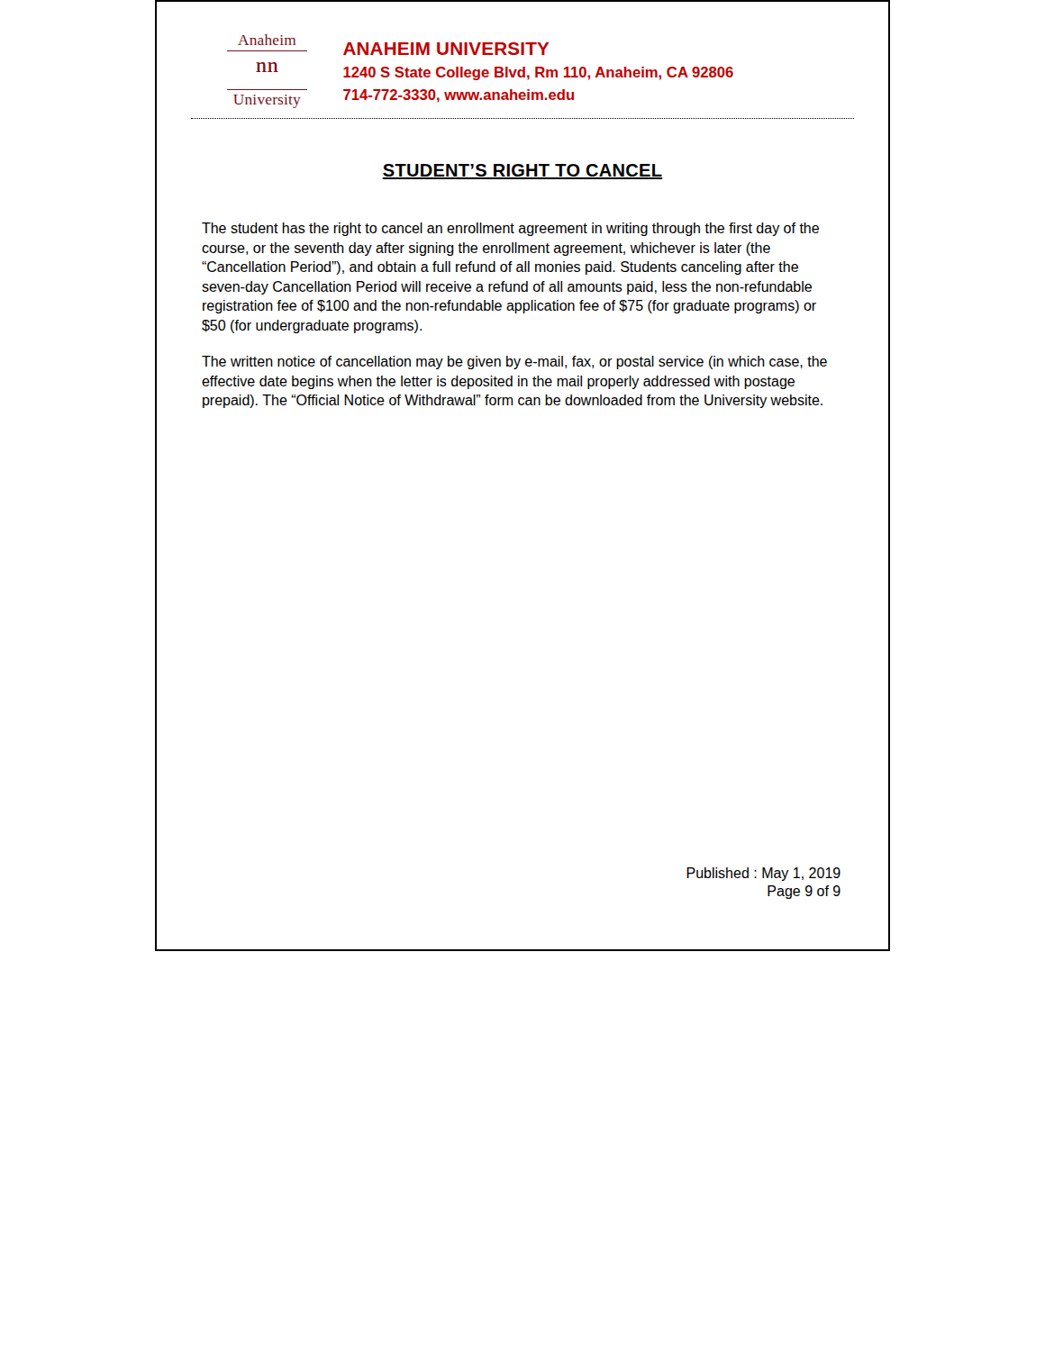Anaheim
ⁿⁿ
University
ANAHEIM UNIVERSITY
1240 S State College Blvd, Rm 110, Anaheim, CA 92806
714-772-3330, www.anaheim.edu
STUDENT’S RIGHT TO CANCEL
The student has the right to cancel an enrollment agreement in writing through the first day of the course, or the seventh day after signing the enrollment agreement, whichever is later (the “Cancellation Period”), and obtain a full refund of all monies paid. Students canceling after the seven-day Cancellation Period will receive a refund of all amounts paid, less the non-refundable registration fee of $100 and the non-refundable application fee of $75 (for graduate programs) or $50 (for undergraduate programs).
The written notice of cancellation may be given by e-mail, fax, or postal service (in which case, the effective date begins when the letter is deposited in the mail properly addressed with postage prepaid). The “Official Notice of Withdrawal” form can be downloaded from the University website.
Published : May 1, 2019
Page 9 of 9